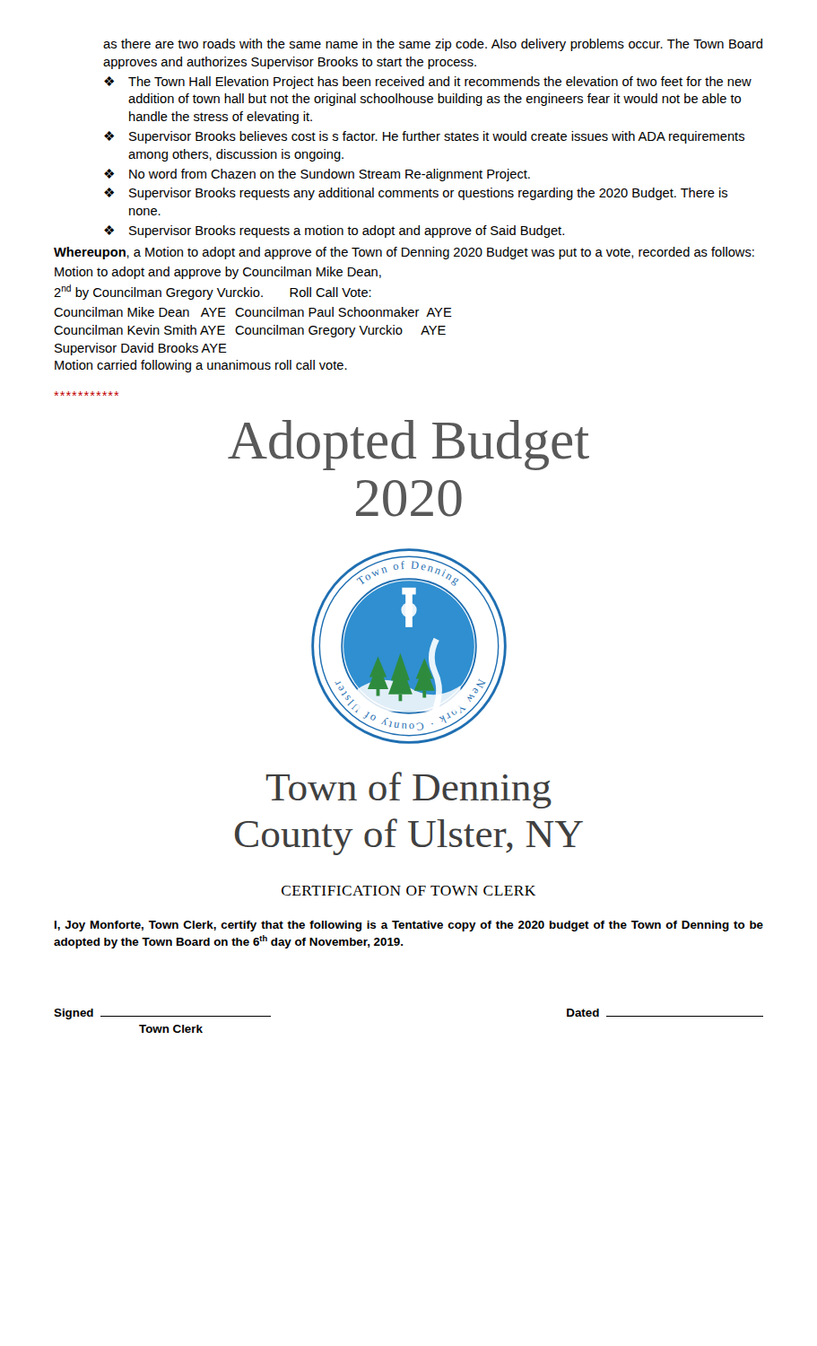as there are two roads with the same name in the same zip code. Also delivery problems occur. The Town Board approves and authorizes Supervisor Brooks to start the process.
The Town Hall Elevation Project has been received and it recommends the elevation of two feet for the new addition of town hall but not the original schoolhouse building as the engineers fear it would not be able to handle the stress of elevating it.
Supervisor Brooks believes cost is s factor. He further states it would create issues with ADA requirements among others, discussion is ongoing.
No word from Chazen on the Sundown Stream Re-alignment Project.
Supervisor Brooks requests any additional comments or questions regarding the 2020 Budget. There is none.
Supervisor Brooks requests a motion to adopt and approve of Said Budget.
Whereupon, a Motion to adopt and approve of the Town of Denning 2020 Budget was put to a vote, recorded as follows:
Motion to adopt and approve by Councilman Mike Dean,
2nd by Councilman Gregory Vurckio. Roll Call Vote:
| Councilman Mike Dean AYE | Councilman Paul Schoonmaker AYE |
| Councilman Kevin Smith AYE | Councilman Gregory Vurckio AYE |
| Supervisor David Brooks AYE |
Motion carried following a unanimous roll call vote.
***********
Adopted Budget
2020
Town of Denning New York · County of Ulster
Town of Denning
County of Ulster, NY
CERTIFICATION OF TOWN CLERK
I, Joy Monforte, Town Clerk, certify that the following is a Tentative copy of the 2020 budget of the Town of Denning to be adopted by the Town Board on the 6th day of November, 2019.
Signed Dated
Town Clerk